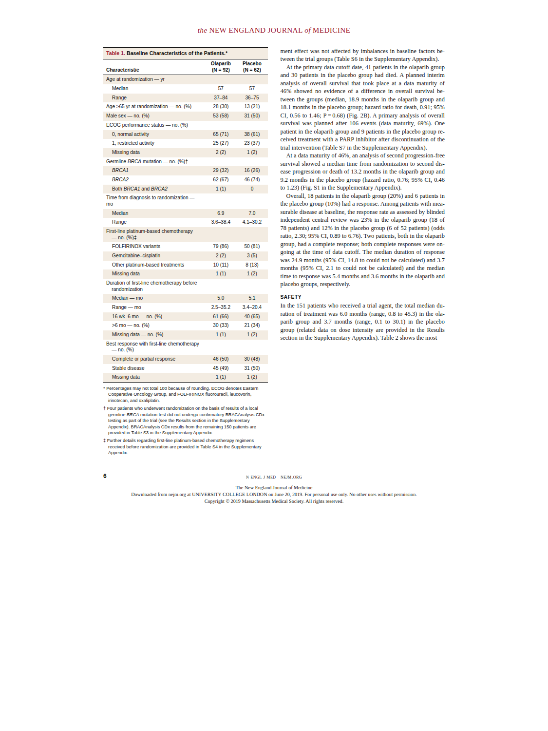The NEW ENGLAND JOURNAL of MEDICINE
Table 1. Baseline Characteristics of the Patients.*
| Characteristic | Olaparib (N = 92) | Placebo (N = 62) |
| --- | --- | --- |
| Age at randomization — yr | | |
| Median | 57 | 57 |
| Range | 37–84 | 36–75 |
| Age ≥65 yr at randomization — no. (%) | 28 (30) | 13 (21) |
| Male sex — no. (%) | 53 (58) | 31 (50) |
| ECOG performance status — no. (%) | | |
| 0, normal activity | 65 (71) | 38 (61) |
| 1, restricted activity | 25 (27) | 23 (37) |
| Missing data | 2 (2) | 1 (2) |
| Germline BRCA mutation — no. (%)† | | |
| BRCA1 | 29 (32) | 16 (26) |
| BRCA2 | 62 (67) | 46 (74) |
| Both BRCA1 and BRCA2 | 1 (1) | 0 |
| Time from diagnosis to randomization — mo | | |
| Median | 6.9 | 7.0 |
| Range | 3.6–38.4 | 4.1–30.2 |
| First-line platinum-based chemotherapy — no. (%)‡ | | |
| FOLFIRINOX variants | 79 (86) | 50 (81) |
| Gemcitabine–cisplatin | 2 (2) | 3 (5) |
| Other platinum-based treatments | 10 (11) | 8 (13) |
| Missing data | 1 (1) | 1 (2) |
| Duration of first-line chemotherapy before randomization | | |
| Median — mo | 5.0 | 5.1 |
| Range — mo | 2.5–35.2 | 3.4–20.4 |
| 16 wk–6 mo — no. (%) | 61 (66) | 40 (65) |
| >6 mo — no. (%) | 30 (33) | 21 (34) |
| Missing data — no. (%) | 1 (1) | 1 (2) |
| Best response with first-line chemotherapy — no. (%) | | |
| Complete or partial response | 46 (50) | 30 (48) |
| Stable disease | 45 (49) | 31 (50) |
| Missing data | 1 (1) | 1 (2) |
* Percentages may not total 100 because of rounding. ECOG denotes Eastern Cooperative Oncology Group, and FOLFIRINOX fluorouracil, leucovorin, irinotecan, and oxaliplatin.
† Four patients who underwent randomization on the basis of results of a local germline BRCA mutation test did not undergo confirmatory BRACAnalysis CDx testing as part of the trial (see the Results section in the Supplementary Appendix). BRACAnalysis CDx results from the remaining 150 patients are provided in Table S3 in the Supplementary Appendix.
‡ Further details regarding first-line platinum-based chemotherapy regimens received before randomization are provided in Table S4 in the Supplementary Appendix.
ment effect was not affected by imbalances in baseline factors between the trial groups (Table S6 in the Supplementary Appendix).
At the primary data cutoff date, 41 patients in the olaparib group and 30 patients in the placebo group had died. A planned interim analysis of overall survival that took place at a data maturity of 46% showed no evidence of a difference in overall survival between the groups (median, 18.9 months in the olaparib group and 18.1 months in the placebo group; hazard ratio for death, 0.91; 95% CI, 0.56 to 1.46; P = 0.68) (Fig. 2B). A primary analysis of overall survival was planned after 106 events (data maturity, 69%). One patient in the olaparib group and 9 patients in the placebo group received treatment with a PARP inhibitor after discontinuation of the trial intervention (Table S7 in the Supplementary Appendix).
At a data maturity of 46%, an analysis of second progression-free survival showed a median time from randomization to second disease progression or death of 13.2 months in the olaparib group and 9.2 months in the placebo group (hazard ratio, 0.76; 95% CI, 0.46 to 1.23) (Fig. S1 in the Supplementary Appendix).
Overall, 18 patients in the olaparib group (20%) and 6 patients in the placebo group (10%) had a response. Among patients with measurable disease at baseline, the response rate as assessed by blinded independent central review was 23% in the olaparib group (18 of 78 patients) and 12% in the placebo group (6 of 52 patients) (odds ratio, 2.30; 95% CI, 0.89 to 6.76). Two patients, both in the olaparib group, had a complete response; both complete responses were ongoing at the time of data cutoff. The median duration of response was 24.9 months (95% CI, 14.8 to could not be calculated) and 3.7 months (95% CI, 2.1 to could not be calculated) and the median time to response was 5.4 months and 3.6 months in the olaparib and placebo groups, respectively.
SAFETY
In the 151 patients who received a trial agent, the total median duration of treatment was 6.0 months (range, 0.8 to 45.3) in the olaparib group and 3.7 months (range, 0.1 to 30.1) in the placebo group (related data on dose intensity are provided in the Results section in the Supplementary Appendix). Table 2 shows the most
6
n engl j med nejm.org
The New England Journal of Medicine
Downloaded from nejm.org at UNIVERSITY COLLEGE LONDON on June 20, 2019. For personal use only. No other uses without permission.
Copyright © 2019 Massachusetts Medical Society. All rights reserved.